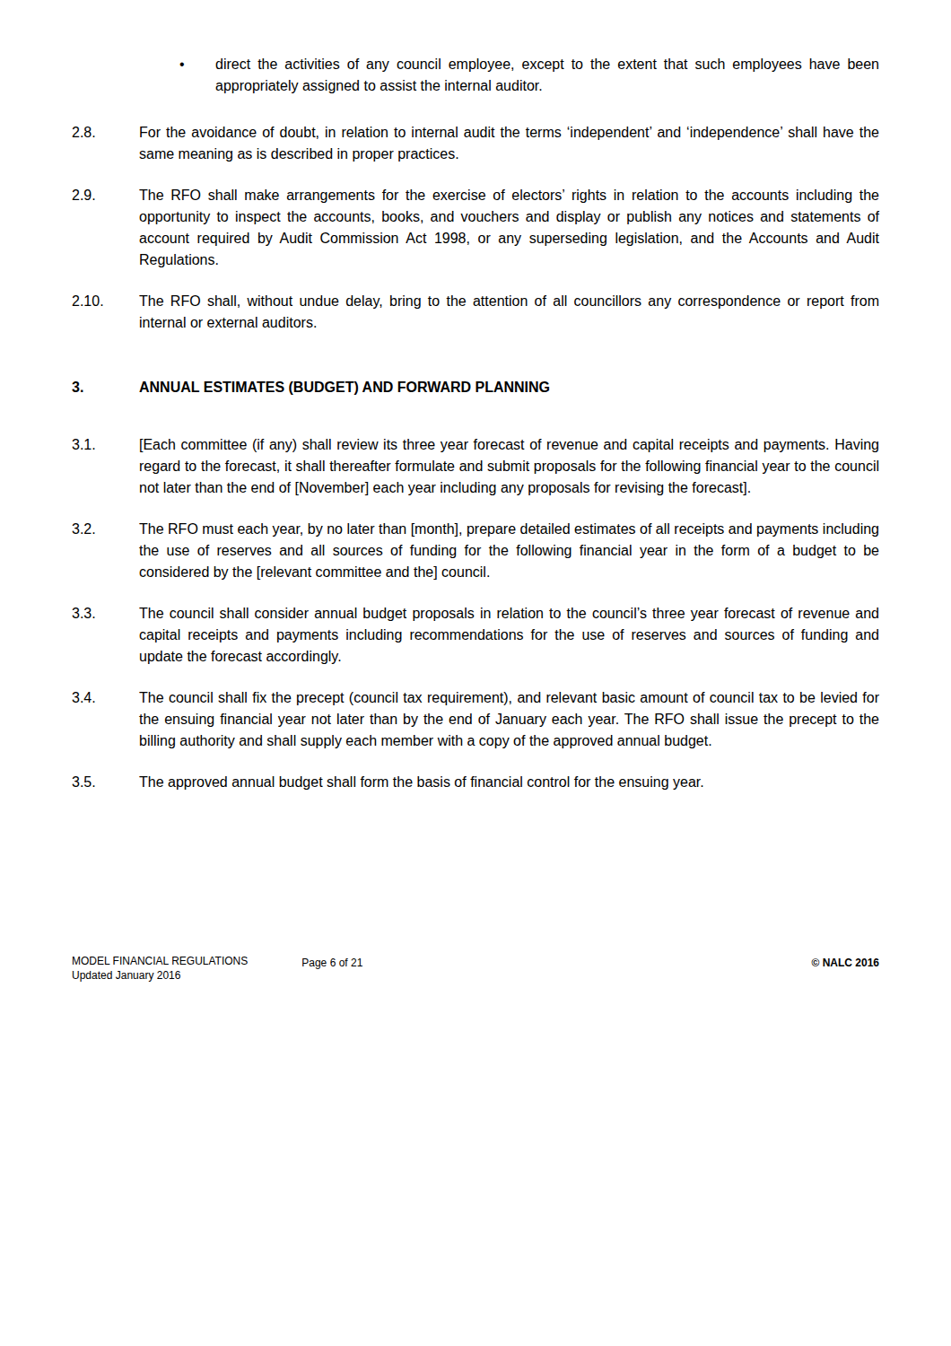•
direct the activities of any council employee, except to the extent that such employees have been appropriately assigned to assist the internal auditor.
2.8.
For the avoidance of doubt, in relation to internal audit the terms ‘independent’ and ‘independence’ shall have the same meaning as is described in proper practices.
2.9.
The RFO shall make arrangements for the exercise of electors’ rights in relation to the accounts including the opportunity to inspect the accounts, books, and vouchers and display or publish any notices and statements of account required by Audit Commission Act 1998, or any superseding legislation, and the Accounts and Audit Regulations.
2.10.
The RFO shall, without undue delay, bring to the attention of all councillors any correspondence or report from internal or external auditors.
3. ANNUAL ESTIMATES (BUDGET) AND FORWARD PLANNING
3.1.
[Each committee (if any) shall review its three year forecast of revenue and capital receipts and payments. Having regard to the forecast, it shall thereafter formulate and submit proposals for the following financial year to the council not later than the end of [November] each year including any proposals for revising the forecast].
3.2.
The RFO must each year, by no later than [month], prepare detailed estimates of all receipts and payments including the use of reserves and all sources of funding for the following financial year in the form of a budget to be considered by the [relevant committee and the] council.
3.3.
The council shall consider annual budget proposals in relation to the council’s three year forecast of revenue and capital receipts and payments including recommendations for the use of reserves and sources of funding and update the forecast accordingly.
3.4.
The council shall fix the precept (council tax requirement), and relevant basic amount of council tax to be levied for the ensuing financial year not later than by the end of January each year. The RFO shall issue the precept to the billing authority and shall supply each member with a copy of the approved annual budget.
3.5.
The approved annual budget shall form the basis of financial control for the ensuing year.
MODEL FINANCIAL REGULATIONS
Updated January 2016
Page 6 of 21
© NALC 2016